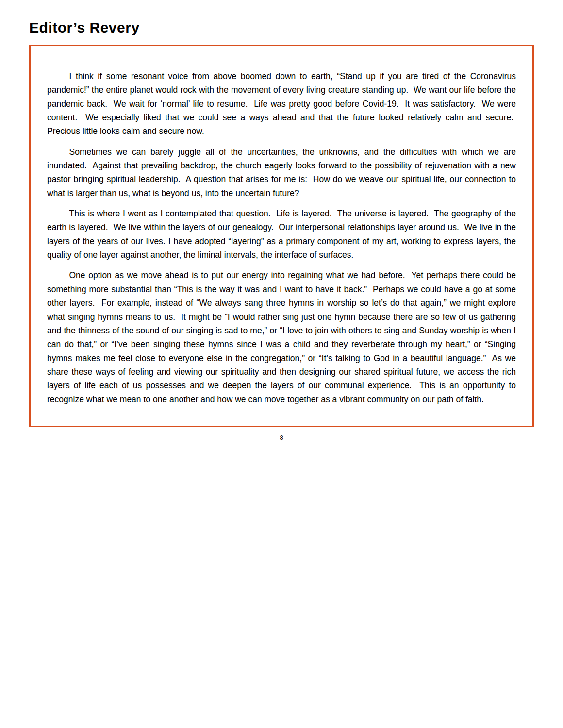Editor’s Revery
I think if some resonant voice from above boomed down to earth, “Stand up if you are tired of the Coronavirus pandemic!” the entire planet would rock with the movement of every living creature standing up. We want our life before the pandemic back. We wait for ‘normal’ life to resume. Life was pretty good before Covid-19. It was satisfactory. We were content. We especially liked that we could see a ways ahead and that the future looked relatively calm and secure. Precious little looks calm and secure now.
Sometimes we can barely juggle all of the uncertainties, the unknowns, and the difficulties with which we are inundated. Against that prevailing backdrop, the church eagerly looks forward to the possibility of rejuvenation with a new pastor bringing spiritual leadership. A question that arises for me is: How do we weave our spiritual life, our connection to what is larger than us, what is beyond us, into the uncertain future?
This is where I went as I contemplated that question. Life is layered. The universe is layered. The geography of the earth is layered. We live within the layers of our genealogy. Our interpersonal relationships layer around us. We live in the layers of the years of our lives. I have adopted “layering” as a primary component of my art, working to express layers, the quality of one layer against another, the liminal intervals, the interface of surfaces.
One option as we move ahead is to put our energy into regaining what we had before. Yet perhaps there could be something more substantial than “This is the way it was and I want to have it back.” Perhaps we could have a go at some other layers. For example, instead of “We always sang three hymns in worship so let’s do that again,” we might explore what singing hymns means to us. It might be “I would rather sing just one hymn because there are so few of us gathering and the thinness of the sound of our singing is sad to me,” or “I love to join with others to sing and Sunday worship is when I can do that,” or “I’ve been singing these hymns since I was a child and they reverberate through my heart,” or “Singing hymns makes me feel close to everyone else in the congregation,” or “It’s talking to God in a beautiful language.” As we share these ways of feeling and viewing our spirituality and then designing our shared spiritual future, we access the rich layers of life each of us possesses and we deepen the layers of our communal experience. This is an opportunity to recognize what we mean to one another and how we can move together as a vibrant community on our path of faith.
8